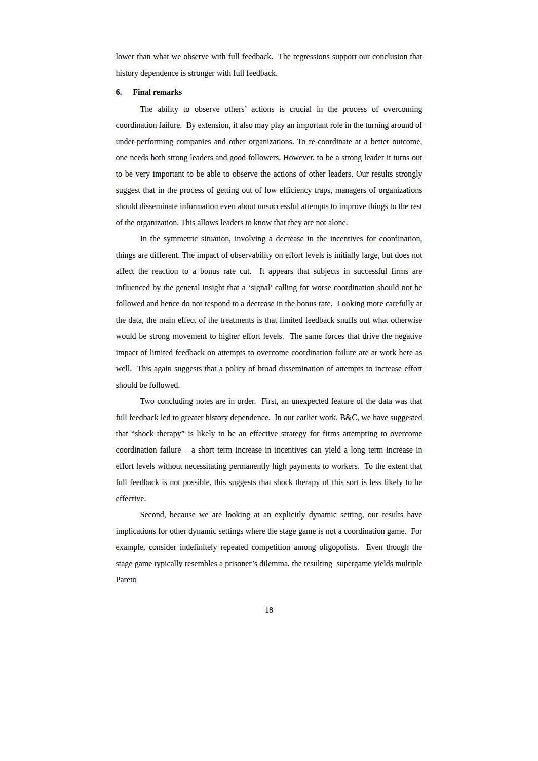lower than what we observe with full feedback. The regressions support our conclusion that history dependence is stronger with full feedback.
6. Final remarks
The ability to observe others’ actions is crucial in the process of overcoming coordination failure. By extension, it also may play an important role in the turning around of under-performing companies and other organizations. To re-coordinate at a better outcome, one needs both strong leaders and good followers. However, to be a strong leader it turns out to be very important to be able to observe the actions of other leaders. Our results strongly suggest that in the process of getting out of low efficiency traps, managers of organizations should disseminate information even about unsuccessful attempts to improve things to the rest of the organization. This allows leaders to know that they are not alone.
In the symmetric situation, involving a decrease in the incentives for coordination, things are different. The impact of observability on effort levels is initially large, but does not affect the reaction to a bonus rate cut. It appears that subjects in successful firms are influenced by the general insight that a ‘signal’ calling for worse coordination should not be followed and hence do not respond to a decrease in the bonus rate. Looking more carefully at the data, the main effect of the treatments is that limited feedback snuffs out what otherwise would be strong movement to higher effort levels. The same forces that drive the negative impact of limited feedback on attempts to overcome coordination failure are at work here as well. This again suggests that a policy of broad dissemination of attempts to increase effort should be followed.
Two concluding notes are in order. First, an unexpected feature of the data was that full feedback led to greater history dependence. In our earlier work, B&C, we have suggested that “shock therapy” is likely to be an effective strategy for firms attempting to overcome coordination failure – a short term increase in incentives can yield a long term increase in effort levels without necessitating permanently high payments to workers. To the extent that full feedback is not possible, this suggests that shock therapy of this sort is less likely to be effective.
Second, because we are looking at an explicitly dynamic setting, our results have implications for other dynamic settings where the stage game is not a coordination game. For example, consider indefinitely repeated competition among oligopolists. Even though the stage game typically resembles a prisoner’s dilemma, the resulting supergame yields multiple Pareto
18